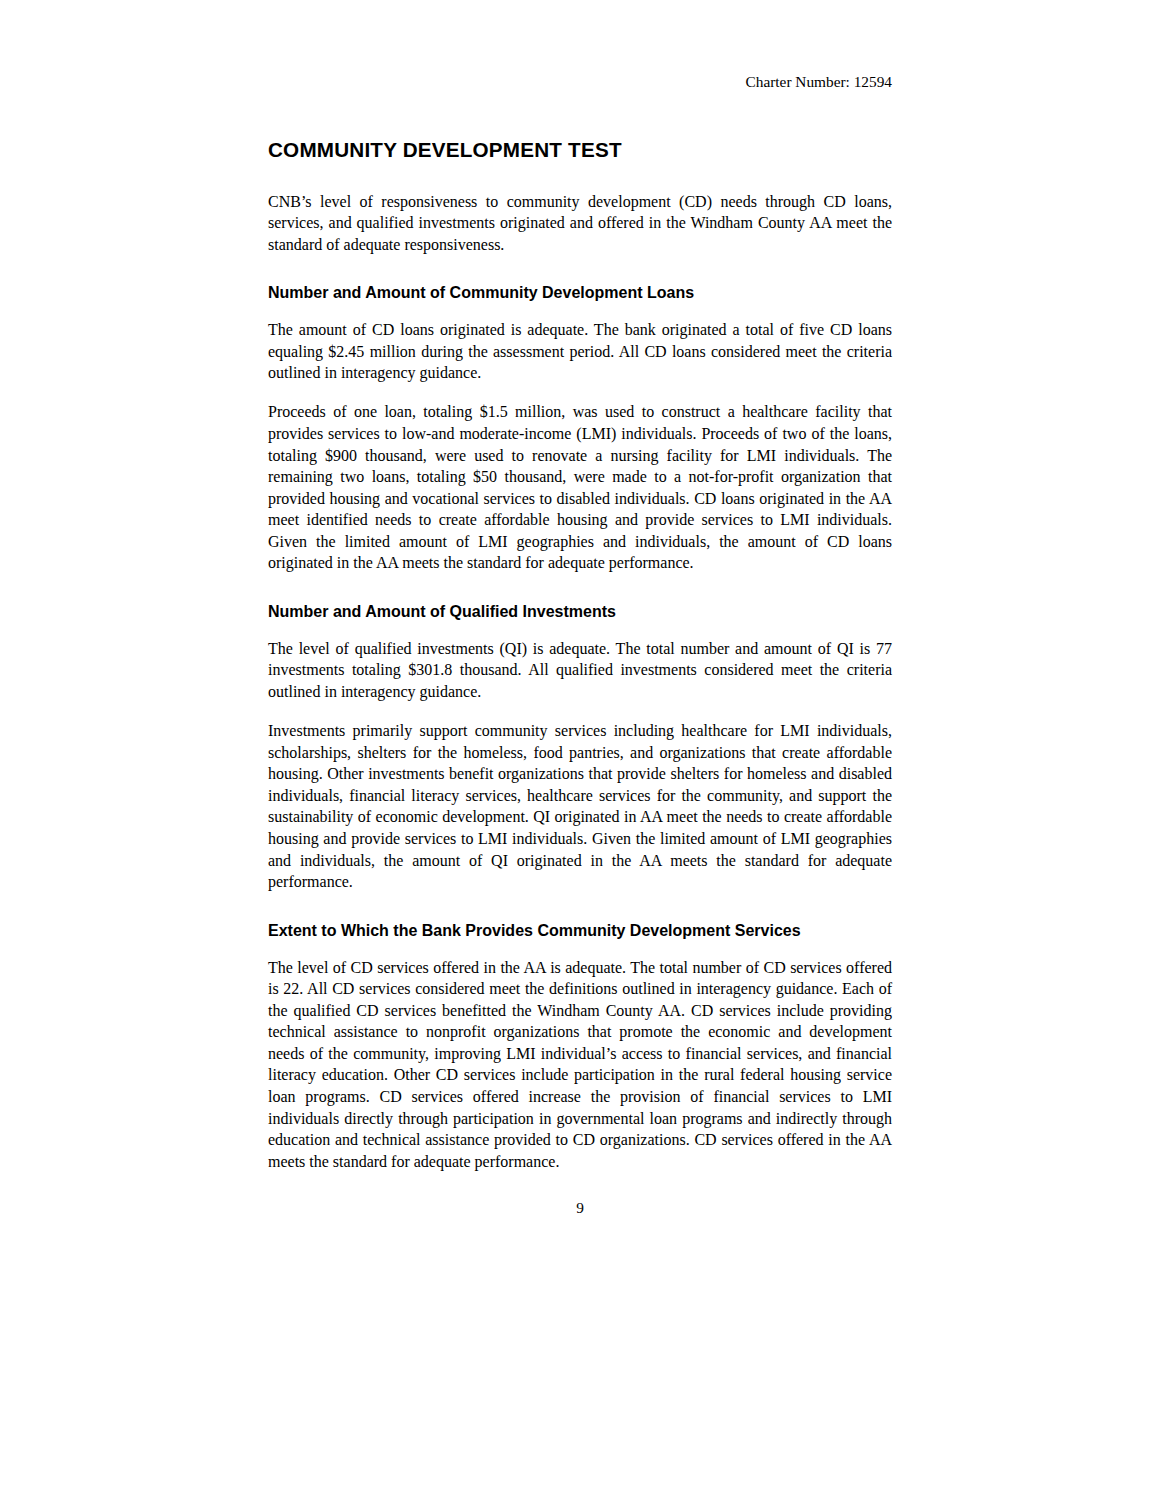Charter Number: 12594
COMMUNITY DEVELOPMENT TEST
CNB’s level of responsiveness to community development (CD) needs through CD loans, services, and qualified investments originated and offered in the Windham County AA meet the standard of adequate responsiveness.
Number and Amount of Community Development Loans
The amount of CD loans originated is adequate. The bank originated a total of five CD loans equaling $2.45 million during the assessment period. All CD loans considered meet the criteria outlined in interagency guidance.
Proceeds of one loan, totaling $1.5 million, was used to construct a healthcare facility that provides services to low-and moderate-income (LMI) individuals. Proceeds of two of the loans, totaling $900 thousand, were used to renovate a nursing facility for LMI individuals. The remaining two loans, totaling $50 thousand, were made to a not-for-profit organization that provided housing and vocational services to disabled individuals. CD loans originated in the AA meet identified needs to create affordable housing and provide services to LMI individuals. Given the limited amount of LMI geographies and individuals, the amount of CD loans originated in the AA meets the standard for adequate performance.
Number and Amount of Qualified Investments
The level of qualified investments (QI) is adequate. The total number and amount of QI is 77 investments totaling $301.8 thousand. All qualified investments considered meet the criteria outlined in interagency guidance.
Investments primarily support community services including healthcare for LMI individuals, scholarships, shelters for the homeless, food pantries, and organizations that create affordable housing. Other investments benefit organizations that provide shelters for homeless and disabled individuals, financial literacy services, healthcare services for the community, and support the sustainability of economic development. QI originated in AA meet the needs to create affordable housing and provide services to LMI individuals. Given the limited amount of LMI geographies and individuals, the amount of QI originated in the AA meets the standard for adequate performance.
Extent to Which the Bank Provides Community Development Services
The level of CD services offered in the AA is adequate. The total number of CD services offered is 22. All CD services considered meet the definitions outlined in interagency guidance. Each of the qualified CD services benefitted the Windham County AA. CD services include providing technical assistance to nonprofit organizations that promote the economic and development needs of the community, improving LMI individual’s access to financial services, and financial literacy education. Other CD services include participation in the rural federal housing service loan programs. CD services offered increase the provision of financial services to LMI individuals directly through participation in governmental loan programs and indirectly through education and technical assistance provided to CD organizations. CD services offered in the AA meets the standard for adequate performance.
9